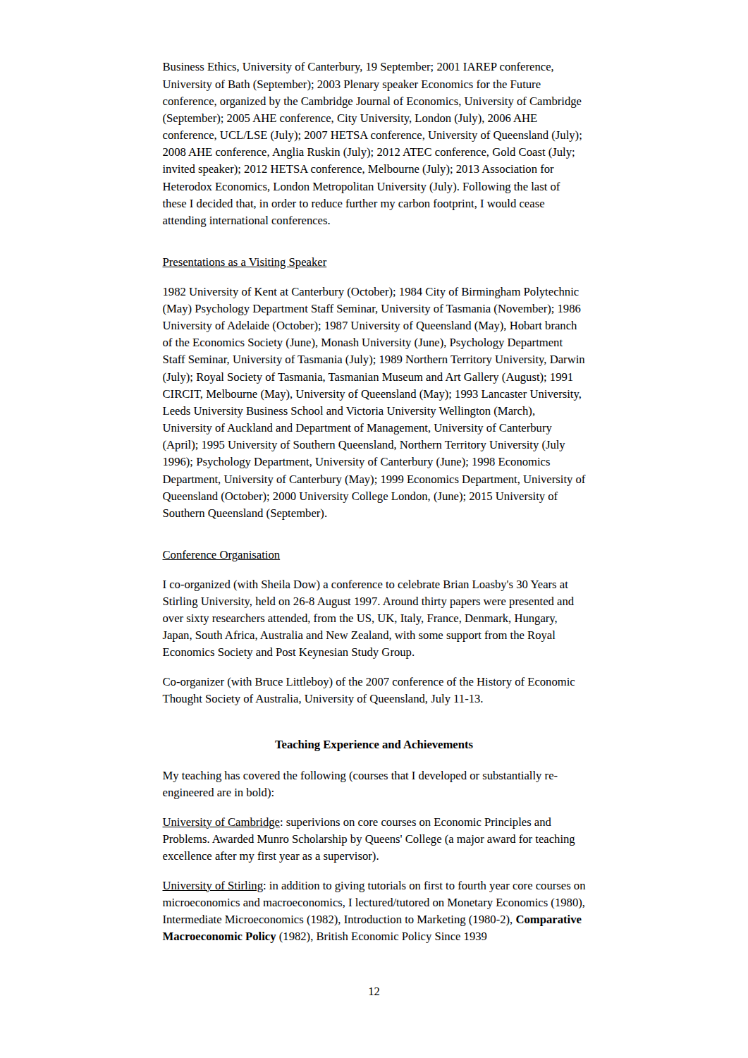Business Ethics, University of Canterbury, 19 September; 2001 IAREP conference, University of Bath (September); 2003 Plenary speaker Economics for the Future conference, organized by the Cambridge Journal of Economics, University of Cambridge (September); 2005 AHE conference, City University, London (July), 2006 AHE conference, UCL/LSE (July); 2007 HETSA conference, University of Queensland (July); 2008 AHE conference, Anglia Ruskin (July); 2012 ATEC conference, Gold Coast (July; invited speaker); 2012 HETSA conference, Melbourne (July); 2013 Association for Heterodox Economics, London Metropolitan University (July). Following the last of these I decided that, in order to reduce further my carbon footprint, I would cease attending international conferences.
Presentations as a Visiting Speaker
1982 University of Kent at Canterbury (October); 1984 City of Birmingham Polytechnic (May) Psychology Department Staff Seminar, University of Tasmania (November); 1986 University of Adelaide (October); 1987 University of Queensland (May), Hobart branch of the Economics Society (June), Monash University (June), Psychology Department Staff Seminar, University of Tasmania (July); 1989 Northern Territory University, Darwin (July); Royal Society of Tasmania, Tasmanian Museum and Art Gallery (August); 1991 CIRCIT, Melbourne (May), University of Queensland (May); 1993 Lancaster University, Leeds University Business School and Victoria University Wellington (March), University of Auckland and Department of Management, University of Canterbury (April); 1995 University of Southern Queensland, Northern Territory University (July 1996); Psychology Department, University of Canterbury (June); 1998 Economics Department, University of Canterbury (May); 1999 Economics Department, University of Queensland (October); 2000 University College London, (June); 2015 University of Southern Queensland (September).
Conference Organisation
I co-organized (with Sheila Dow) a conference to celebrate Brian Loasby's 30 Years at Stirling University, held on 26-8 August 1997. Around thirty papers were presented and over sixty researchers attended, from the US, UK, Italy, France, Denmark, Hungary, Japan, South Africa, Australia and New Zealand, with some support from the Royal Economics Society and Post Keynesian Study Group.
Co-organizer (with Bruce Littleboy) of the 2007 conference of the History of Economic Thought Society of Australia, University of Queensland, July 11-13.
Teaching Experience and Achievements
My teaching has covered the following (courses that I developed or substantially re-engineered are in bold):
University of Cambridge: superivions on core courses on Economic Principles and Problems. Awarded Munro Scholarship by Queens' College (a major award for teaching excellence after my first year as a supervisor).
University of Stirling: in addition to giving tutorials on first to fourth year core courses on microeconomics and macroeconomics, I lectured/tutored on Monetary Economics (1980), Intermediate Microeconomics (1982), Introduction to Marketing (1980-2), Comparative Macroeconomic Policy (1982), British Economic Policy Since 1939
12